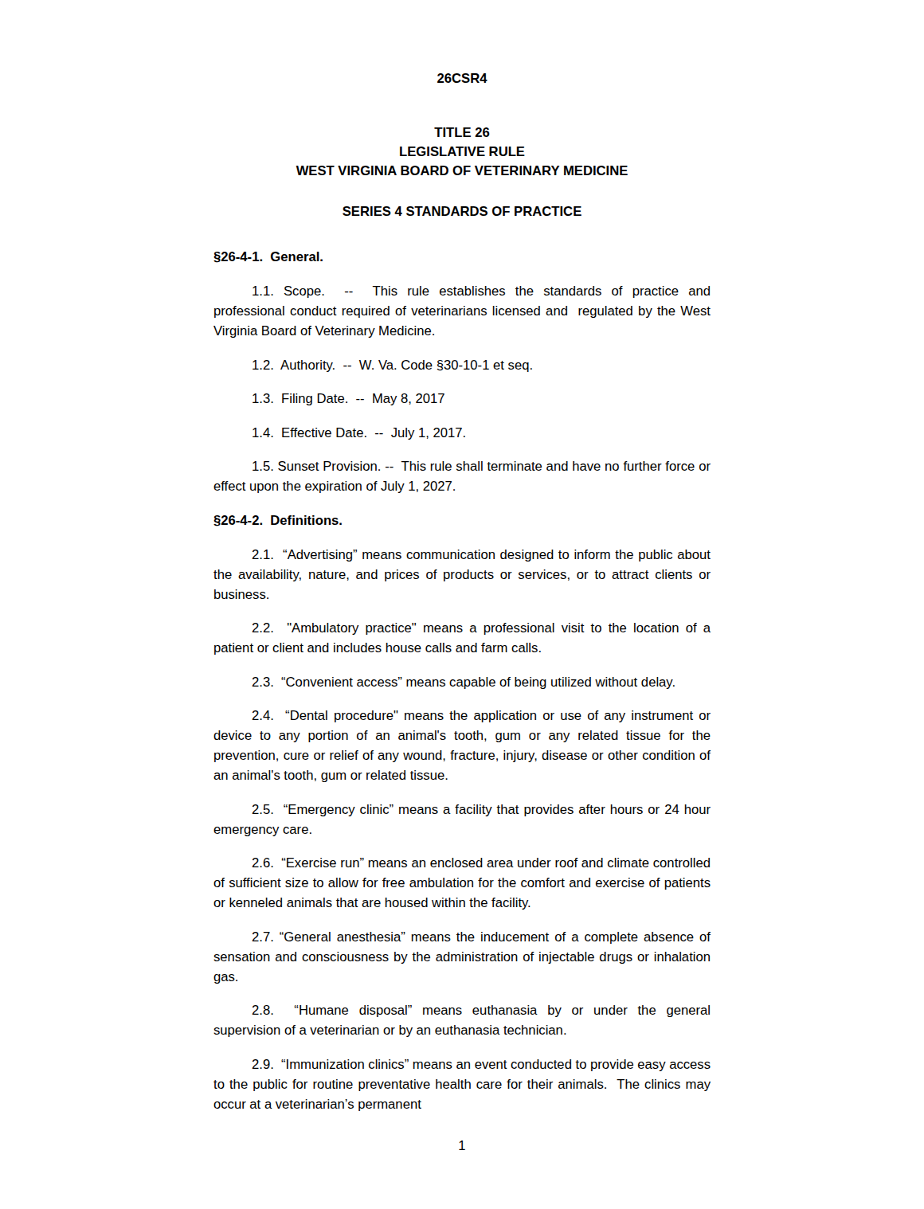26CSR4
TITLE 26 LEGISLATIVE RULE WEST VIRGINIA BOARD OF VETERINARY MEDICINE
SERIES 4 STANDARDS OF PRACTICE
§26-4-1. General.
1.1. Scope. -- This rule establishes the standards of practice and professional conduct required of veterinarians licensed and regulated by the West Virginia Board of Veterinary Medicine.
1.2. Authority. -- W. Va. Code §30-10-1 et seq.
1.3. Filing Date. -- May 8, 2017
1.4. Effective Date. -- July 1, 2017.
1.5. Sunset Provision. -- This rule shall terminate and have no further force or effect upon the expiration of July 1, 2027.
§26-4-2. Definitions.
2.1. “Advertising” means communication designed to inform the public about the availability, nature, and prices of products or services, or to attract clients or business.
2.2. "Ambulatory practice" means a professional visit to the location of a patient or client and includes house calls and farm calls.
2.3. “Convenient access” means capable of being utilized without delay.
2.4. “Dental procedure" means the application or use of any instrument or device to any portion of an animal's tooth, gum or any related tissue for the prevention, cure or relief of any wound, fracture, injury, disease or other condition of an animal's tooth, gum or related tissue.
2.5. “Emergency clinic” means a facility that provides after hours or 24 hour emergency care.
2.6. “Exercise run” means an enclosed area under roof and climate controlled of sufficient size to allow for free ambulation for the comfort and exercise of patients or kenneled animals that are housed within the facility.
2.7. “General anesthesia” means the inducement of a complete absence of sensation and consciousness by the administration of injectable drugs or inhalation gas.
2.8. “Humane disposal” means euthanasia by or under the general supervision of a veterinarian or by an euthanasia technician.
2.9. “Immunization clinics” means an event conducted to provide easy access to the public for routine preventative health care for their animals. The clinics may occur at a veterinarian’s permanent
1